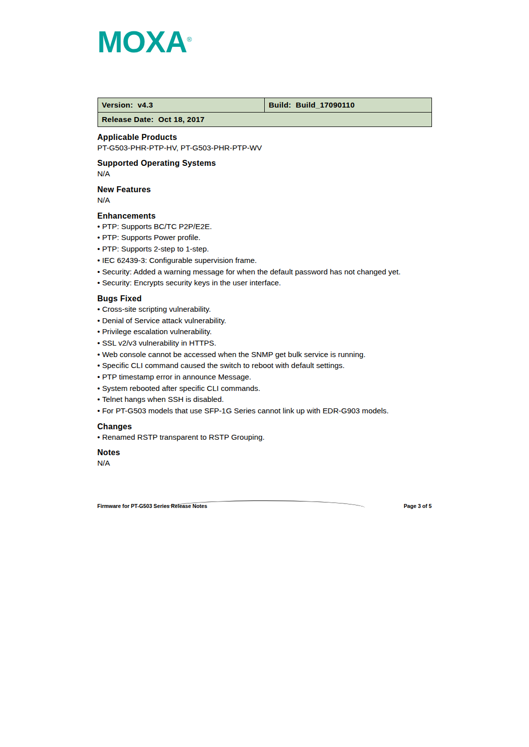MOXA®
| Version: v4.3 | Build: Build_17090110 |
| Release Date: Oct 18, 2017 |
Applicable Products
PT-G503-PHR-PTP-HV, PT-G503-PHR-PTP-WV
Supported Operating Systems
N/A
New Features
N/A
Enhancements
PTP: Supports BC/TC P2P/E2E.
PTP: Supports Power profile.
PTP: Supports 2-step to 1-step.
IEC 62439-3: Configurable supervision frame.
Security: Added a warning message for when the default password has not changed yet.
Security: Encrypts security keys in the user interface.
Bugs Fixed
Cross-site scripting vulnerability.
Denial of Service attack vulnerability.
Privilege escalation vulnerability.
SSL v2/v3 vulnerability in HTTPS.
Web console cannot be accessed when the SNMP get bulk service is running.
Specific CLI command caused the switch to reboot with default settings.
PTP timestamp error in announce Message.
System rebooted after specific CLI commands.
Telnet hangs when SSH is disabled.
For PT-G503 models that use SFP-1G Series cannot link up with EDR-G903 models.
Changes
Renamed RSTP transparent to RSTP Grouping.
Notes
N/A
Firmware for PT-G503 Series Release Notes Page 3 of 5